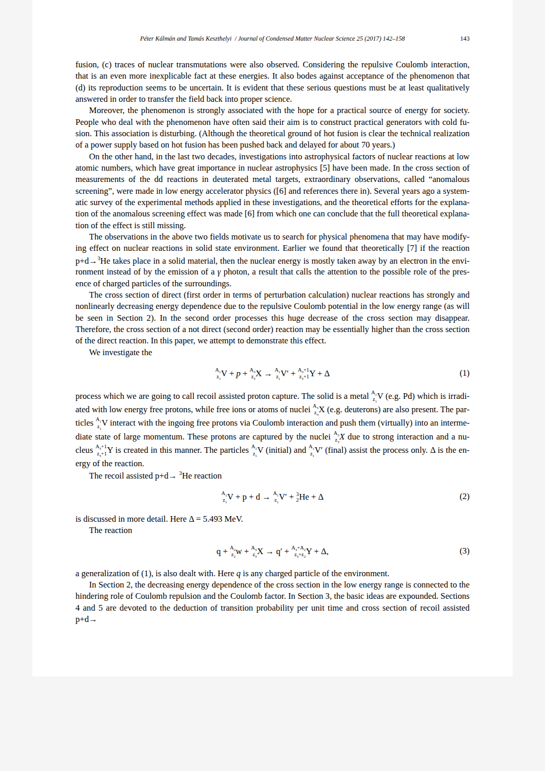Péter Kálmán and Tamás Keszthelyi / Journal of Condensed Matter Nuclear Science 25 (2017) 142–158 143
fusion, (c) traces of nuclear transmutations were also observed. Considering the repulsive Coulomb interaction, that is an even more inexplicable fact at these energies. It also bodes against acceptance of the phenomenon that (d) its reproduction seems to be uncertain. It is evident that these serious questions must be at least qualitatively answered in order to transfer the field back into proper science.
Moreover, the phenomenon is strongly associated with the hope for a practical source of energy for society. People who deal with the phenomenon have often said their aim is to construct practical generators with cold fusion. This association is disturbing. (Although the theoretical ground of hot fusion is clear the technical realization of a power supply based on hot fusion has been pushed back and delayed for about 70 years.)
On the other hand, in the last two decades, investigations into astrophysical factors of nuclear reactions at low atomic numbers, which have great importance in nuclear astrophysics [5] have been made. In the cross section of measurements of the dd reactions in deuterated metal targets, extraordinary observations, called “anomalous screening”, were made in low energy accelerator physics ([6] and references there in). Several years ago a systematic survey of the experimental methods applied in these investigations, and the theoretical efforts for the explanation of the anomalous screening effect was made [6] from which one can conclude that the full theoretical explanation of the effect is still missing.
The observations in the above two fields motivate us to search for physical phenomena that may have modifying effect on nuclear reactions in solid state environment. Earlier we found that theoretically [7] if the reaction p+d→3He takes place in a solid material, then the nuclear energy is mostly taken away by an electron in the environment instead of by the emission of a γ photon, a result that calls the attention to the possible role of the presence of charged particles of the surroundings.
The cross section of direct (first order in terms of perturbation calculation) nuclear reactions has strongly and nonlinearly decreasing energy dependence due to the repulsive Coulomb potential in the low energy range (as will be seen in Section 2). In the second order processes this huge decrease of the cross section may disappear. Therefore, the cross section of a not direct (second order) reaction may be essentially higher than the cross section of the direct reaction. In this paper, we attempt to demonstrate this effect.
We investigate the
A1 z1 V + p + A3 z3 X → A1 z1 V′ + A3+1 z3+1 Y + Δ (1)
process which we are going to call recoil assisted proton capture. The solid is a metal A1 z1 V (e.g. Pd) which is irradiated with low energy free protons, while free ions or atoms of nuclei A3 z3 X (e.g. deuterons) are also present. The particles A1 z1 V interact with the ingoing free protons via Coulomb interaction and push them (virtually) into an intermediate state of large momentum. These protons are captured by the nuclei A3 z3 X due to strong interaction and a nucleus A3+1 z3+1 Y is created in this manner. The particles A1 z1 V (initial) and A1 z1 V′ (final) assist the process only. Δ is the energy of the reaction.
The recoil assisted p+d→ 3He reaction
A1 z1 V + p + d → A1 z1 V′ + 32 He + Δ (2)
is discussed in more detail. Here Δ = 5.493 MeV.
The reaction
q + A2 z2w + A3 z3 X → q′ + A3+A2 z3+z2 Y + Δ, (3)
a generalization of (1), is also dealt with. Here q is any charged particle of the environment.
In Section 2, the decreasing energy dependence of the cross section in the low energy range is connected to the hindering role of Coulomb repulsion and the Coulomb factor. In Section 3, the basic ideas are expounded. Sections 4 and 5 are devoted to the deduction of transition probability per unit time and cross section of recoil assisted p+d→